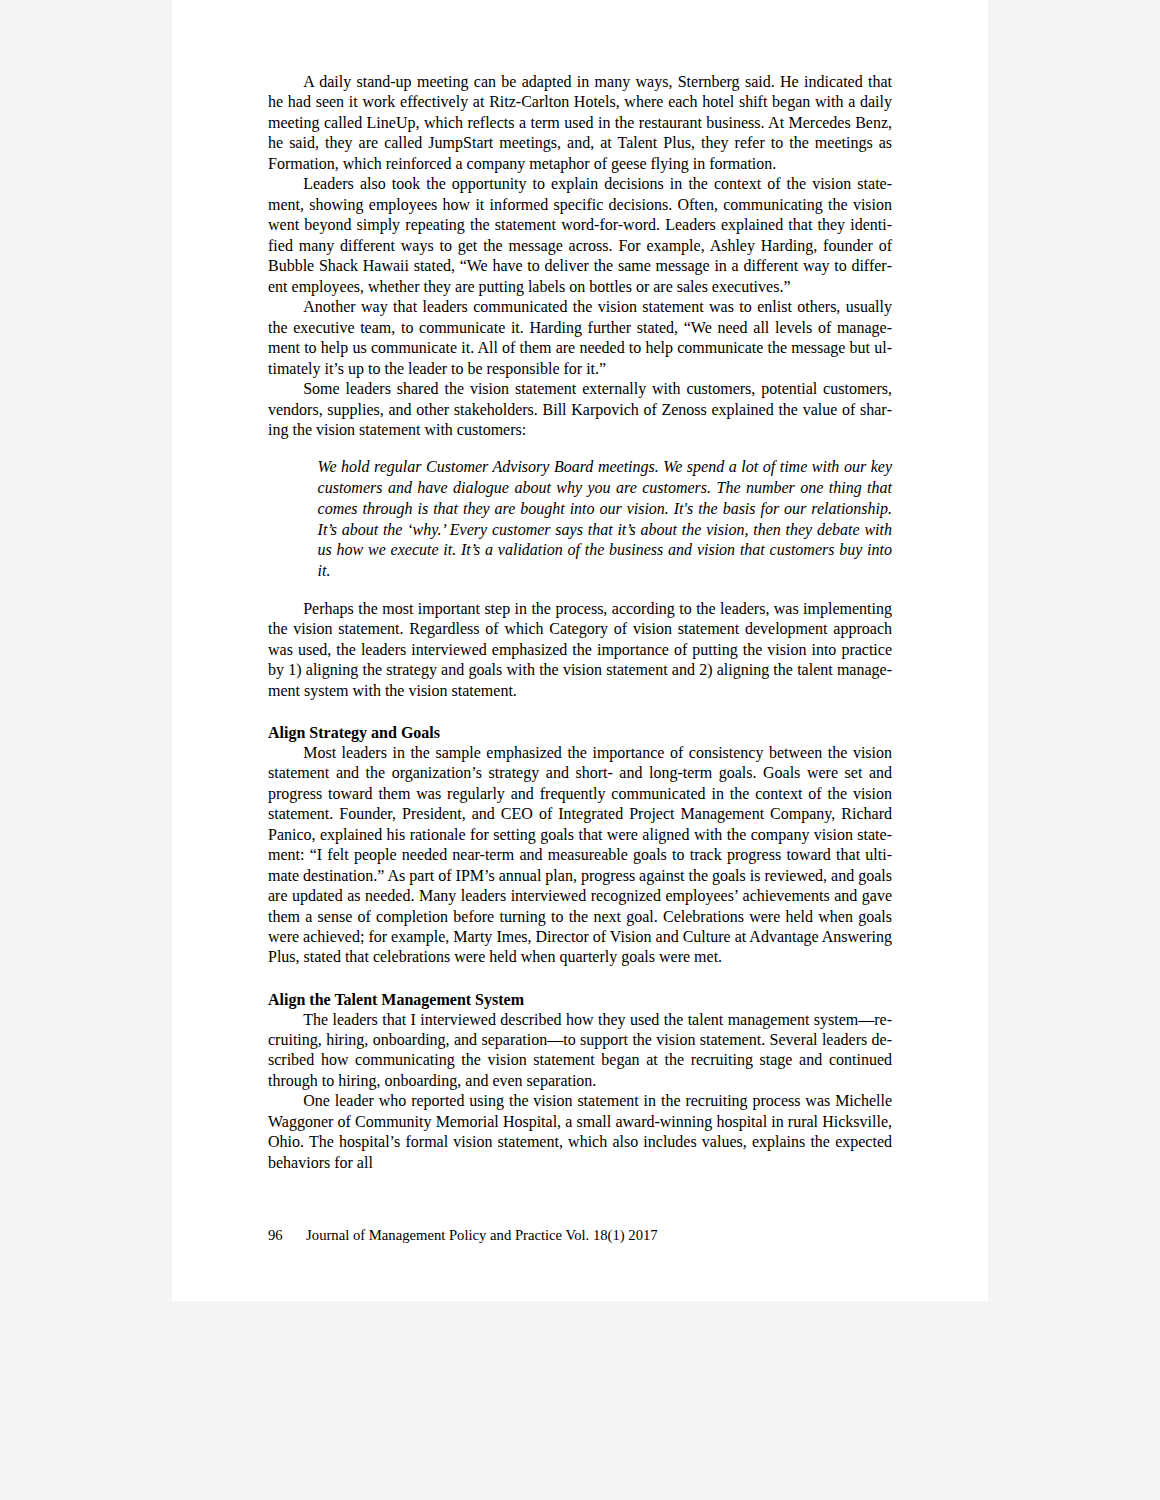A daily stand-up meeting can be adapted in many ways, Sternberg said. He indicated that he had seen it work effectively at Ritz-Carlton Hotels, where each hotel shift began with a daily meeting called LineUp, which reflects a term used in the restaurant business. At Mercedes Benz, he said, they are called JumpStart meetings, and, at Talent Plus, they refer to the meetings as Formation, which reinforced a company metaphor of geese flying in formation.
Leaders also took the opportunity to explain decisions in the context of the vision statement, showing employees how it informed specific decisions. Often, communicating the vision went beyond simply repeating the statement word-for-word. Leaders explained that they identified many different ways to get the message across. For example, Ashley Harding, founder of Bubble Shack Hawaii stated, “We have to deliver the same message in a different way to different employees, whether they are putting labels on bottles or are sales executives.”
Another way that leaders communicated the vision statement was to enlist others, usually the executive team, to communicate it. Harding further stated, “We need all levels of management to help us communicate it. All of them are needed to help communicate the message but ultimately it’s up to the leader to be responsible for it.”
Some leaders shared the vision statement externally with customers, potential customers, vendors, supplies, and other stakeholders. Bill Karpovich of Zenoss explained the value of sharing the vision statement with customers:
We hold regular Customer Advisory Board meetings. We spend a lot of time with our key customers and have dialogue about why you are customers. The number one thing that comes through is that they are bought into our vision. It's the basis for our relationship. It’s about the ‘why.’ Every customer says that it’s about the vision, then they debate with us how we execute it. It’s a validation of the business and vision that customers buy into it.
Perhaps the most important step in the process, according to the leaders, was implementing the vision statement. Regardless of which Category of vision statement development approach was used, the leaders interviewed emphasized the importance of putting the vision into practice by 1) aligning the strategy and goals with the vision statement and 2) aligning the talent management system with the vision statement.
Align Strategy and Goals
Most leaders in the sample emphasized the importance of consistency between the vision statement and the organization’s strategy and short- and long-term goals. Goals were set and progress toward them was regularly and frequently communicated in the context of the vision statement. Founder, President, and CEO of Integrated Project Management Company, Richard Panico, explained his rationale for setting goals that were aligned with the company vision statement: “I felt people needed near-term and measureable goals to track progress toward that ultimate destination.” As part of IPM’s annual plan, progress against the goals is reviewed, and goals are updated as needed. Many leaders interviewed recognized employees’ achievements and gave them a sense of completion before turning to the next goal. Celebrations were held when goals were achieved; for example, Marty Imes, Director of Vision and Culture at Advantage Answering Plus, stated that celebrations were held when quarterly goals were met.
Align the Talent Management System
The leaders that I interviewed described how they used the talent management system—recruiting, hiring, onboarding, and separation—to support the vision statement. Several leaders described how communicating the vision statement began at the recruiting stage and continued through to hiring, onboarding, and even separation.
One leader who reported using the vision statement in the recruiting process was Michelle Waggoner of Community Memorial Hospital, a small award-winning hospital in rural Hicksville, Ohio. The hospital’s formal vision statement, which also includes values, explains the expected behaviors for all
96 Journal of Management Policy and Practice Vol. 18(1) 2017